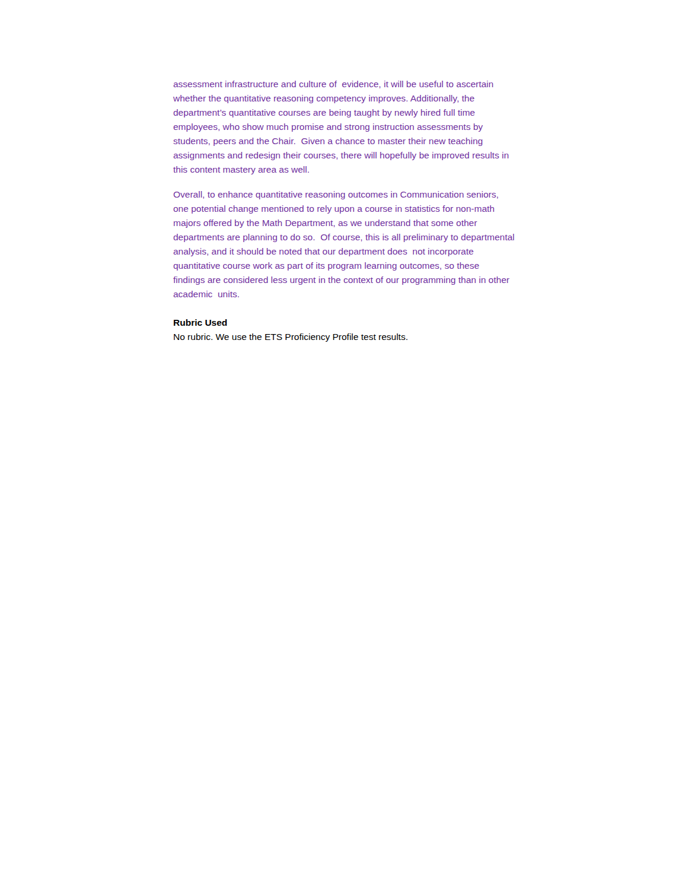assessment infrastructure and culture of evidence, it will be useful to ascertain whether the quantitative reasoning competency improves. Additionally, the department’s quantitative courses are being taught by newly hired full time employees, who show much promise and strong instruction assessments by students, peers and the Chair. Given a chance to master their new teaching assignments and redesign their courses, there will hopefully be improved results in this content mastery area as well.
Overall, to enhance quantitative reasoning outcomes in Communication seniors, one potential change mentioned to rely upon a course in statistics for non-math majors offered by the Math Department, as we understand that some other departments are planning to do so. Of course, this is all preliminary to departmental analysis, and it should be noted that our department does not incorporate quantitative course work as part of its program learning outcomes, so these findings are considered less urgent in the context of our programming than in other academic units.
Rubric Used
No rubric. We use the ETS Proficiency Profile test results.